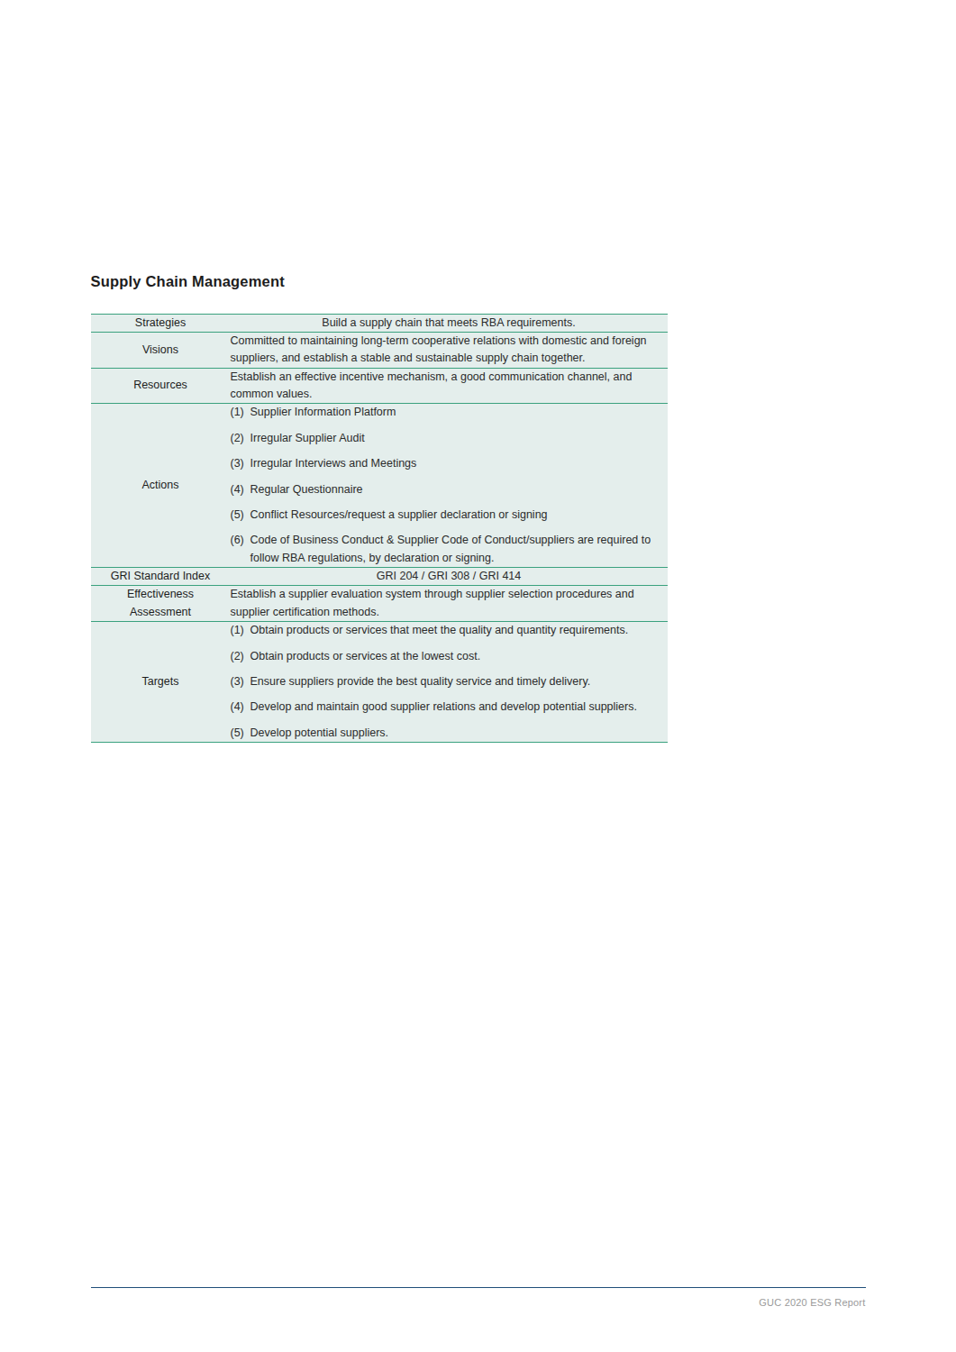Supply Chain Management
| Strategies | Build a supply chain that meets RBA requirements. |
| Visions | Committed to maintaining long-term cooperative relations with domestic and foreign suppliers, and establish a stable and sustainable supply chain together. |
| Resources | Establish an effective incentive mechanism, a good communication channel, and common values. |
| Actions | (1) Supplier Information Platform (2) Irregular Supplier Audit (3) Irregular Interviews and Meetings (4) Regular Questionnaire (5) Conflict Resources/request a supplier declaration or signing (6) Code of Business Conduct & Supplier Code of Conduct/suppliers are required to follow RBA regulations, by declaration or signing. |
| GRI Standard Index | GRI 204 / GRI 308 / GRI 414 |
| Effectiveness Assessment | Establish a supplier evaluation system through supplier selection procedures and supplier certification methods. |
| Targets | (1) Obtain products or services that meet the quality and quantity requirements. (2) Obtain products or services at the lowest cost. (3) Ensure suppliers provide the best quality service and timely delivery. (4) Develop and maintain good supplier relations and develop potential suppliers. (5) Develop potential suppliers. |
GUC 2020 ESG Report